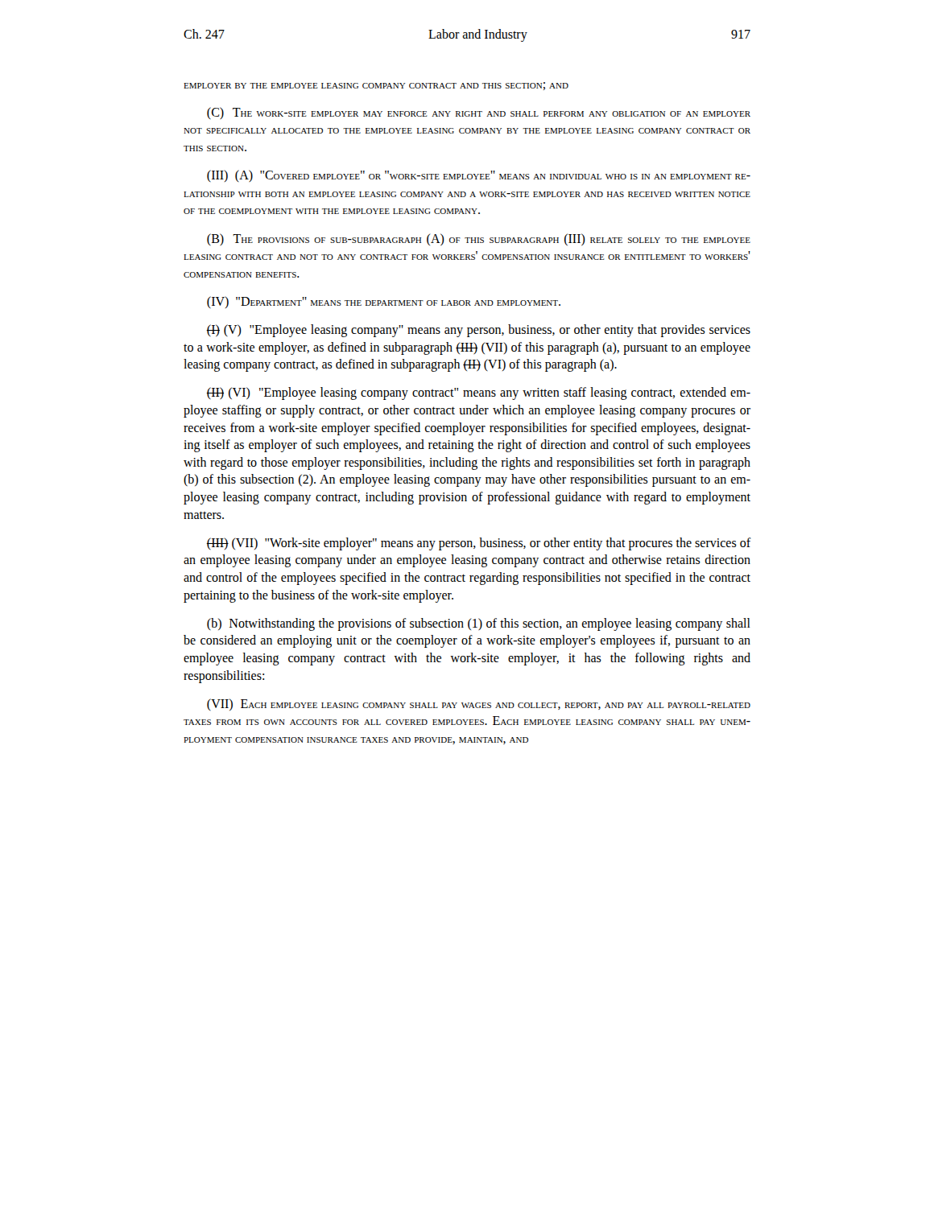Ch. 247 Labor and Industry 917
employer by the employee leasing company contract and this section; and
(C) The work-site employer may enforce any right and shall perform any obligation of an employer not specifically allocated to the employee leasing company by the employee leasing company contract or this section.
(III) (A) "Covered employee" or "work-site employee" means an individual who is in an employment relationship with both an employee leasing company and a work-site employer and has received written notice of the coemployment with the employee leasing company.
(B) The provisions of sub-subparagraph (A) of this subparagraph (III) relate solely to the employee leasing contract and not to any contract for workers' compensation insurance or entitlement to workers' compensation benefits.
(IV) "Department" means the department of labor and employment.
(I) (V) "Employee leasing company" means any person, business, or other entity that provides services to a work-site employer, as defined in subparagraph (III) (VII) of this paragraph (a), pursuant to an employee leasing company contract, as defined in subparagraph (II) (VI) of this paragraph (a).
(II) (VI) "Employee leasing company contract" means any written staff leasing contract, extended employee staffing or supply contract, or other contract under which an employee leasing company procures or receives from a work-site employer specified coemployer responsibilities for specified employees, designating itself as employer of such employees, and retaining the right of direction and control of such employees with regard to those employer responsibilities, including the rights and responsibilities set forth in paragraph (b) of this subsection (2). An employee leasing company may have other responsibilities pursuant to an employee leasing company contract, including provision of professional guidance with regard to employment matters.
(III) (VII) "Work-site employer" means any person, business, or other entity that procures the services of an employee leasing company under an employee leasing company contract and otherwise retains direction and control of the employees specified in the contract regarding responsibilities not specified in the contract pertaining to the business of the work-site employer.
(b) Notwithstanding the provisions of subsection (1) of this section, an employee leasing company shall be considered an employing unit or the coemployer of a work-site employer's employees if, pursuant to an employee leasing company contract with the work-site employer, it has the following rights and responsibilities:
(VII) Each employee leasing company shall pay wages and collect, report, and pay all payroll-related taxes from its own accounts for all covered employees. Each employee leasing company shall pay unemployment compensation insurance taxes and provide, maintain, and